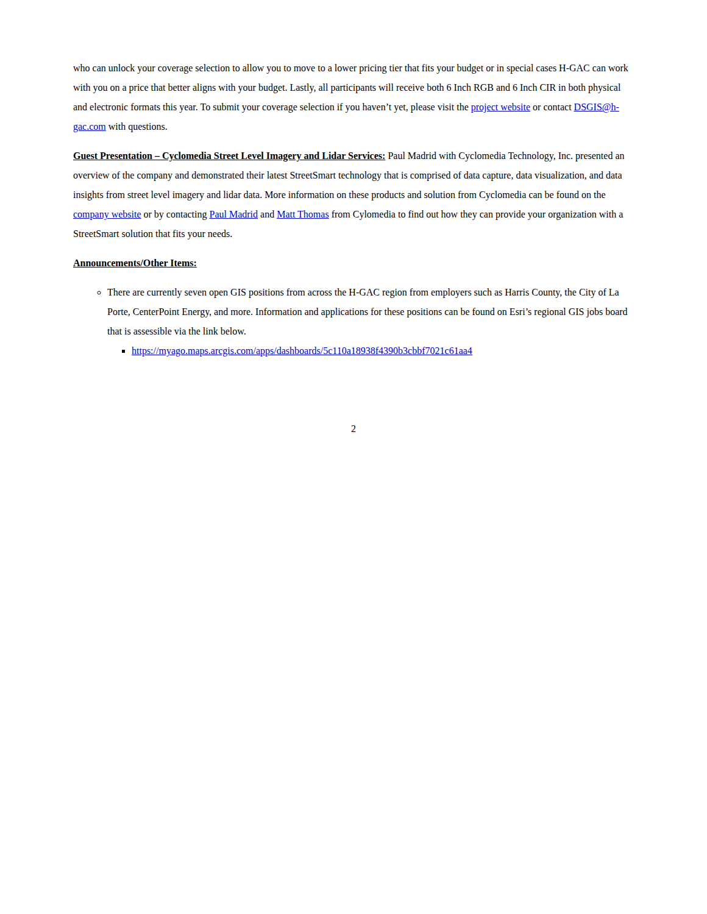who can unlock your coverage selection to allow you to move to a lower pricing tier that fits your budget or in special cases H-GAC can work with you on a price that better aligns with your budget. Lastly, all participants will receive both 6 Inch RGB and 6 Inch CIR in both physical and electronic formats this year. To submit your coverage selection if you haven’t yet, please visit the project website or contact DSGIS@h-gac.com with questions.
Guest Presentation – Cyclomedia Street Level Imagery and Lidar Services: Paul Madrid with Cyclomedia Technology, Inc. presented an overview of the company and demonstrated their latest StreetSmart technology that is comprised of data capture, data visualization, and data insights from street level imagery and lidar data. More information on these products and solution from Cyclomedia can be found on the company website or by contacting Paul Madrid and Matt Thomas from Cylomedia to find out how they can provide your organization with a StreetSmart solution that fits your needs.
Announcements/Other Items:
There are currently seven open GIS positions from across the H-GAC region from employers such as Harris County, the City of La Porte, CenterPoint Energy, and more. Information and applications for these positions can be found on Esri’s regional GIS jobs board that is assessible via the link below.
https://myago.maps.arcgis.com/apps/dashboards/5c110a18938f4390b3cbbf7021c61aa4
2